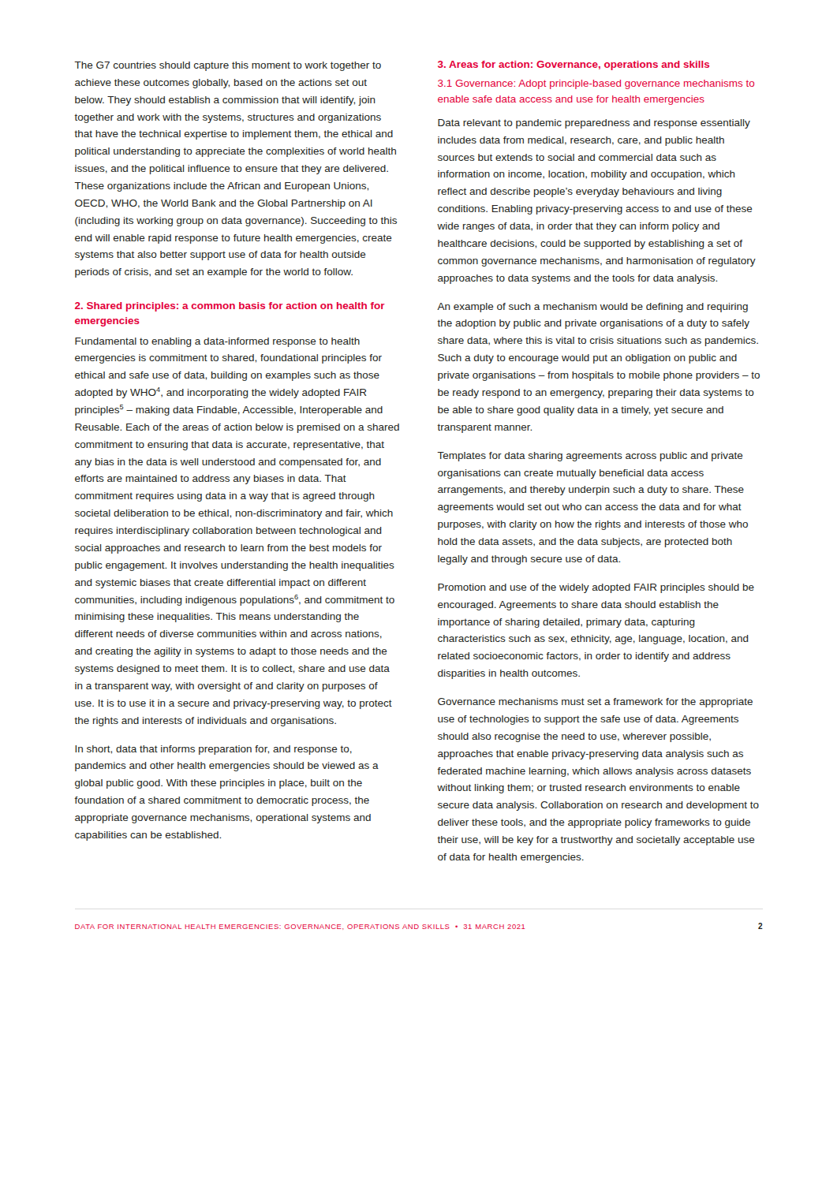The G7 countries should capture this moment to work together to achieve these outcomes globally, based on the actions set out below. They should establish a commission that will identify, join together and work with the systems, structures and organizations that have the technical expertise to implement them, the ethical and political understanding to appreciate the complexities of world health issues, and the political influence to ensure that they are delivered. These organizations include the African and European Unions, OECD, WHO, the World Bank and the Global Partnership on AI (including its working group on data governance). Succeeding to this end will enable rapid response to future health emergencies, create systems that also better support use of data for health outside periods of crisis, and set an example for the world to follow.
2. Shared principles: a common basis for action on health for emergencies
Fundamental to enabling a data-informed response to health emergencies is commitment to shared, foundational principles for ethical and safe use of data, building on examples such as those adopted by WHO4, and incorporating the widely adopted FAIR principles5 – making data Findable, Accessible, Interoperable and Reusable. Each of the areas of action below is premised on a shared commitment to ensuring that data is accurate, representative, that any bias in the data is well understood and compensated for, and efforts are maintained to address any biases in data. That commitment requires using data in a way that is agreed through societal deliberation to be ethical, non-discriminatory and fair, which requires interdisciplinary collaboration between technological and social approaches and research to learn from the best models for public engagement. It involves understanding the health inequalities and systemic biases that create differential impact on different communities, including indigenous populations6, and commitment to minimising these inequalities. This means understanding the different needs of diverse communities within and across nations, and creating the agility in systems to adapt to those needs and the systems designed to meet them. It is to collect, share and use data in a transparent way, with oversight of and clarity on purposes of use. It is to use it in a secure and privacy-preserving way, to protect the rights and interests of individuals and organisations.
In short, data that informs preparation for, and response to, pandemics and other health emergencies should be viewed as a global public good. With these principles in place, built on the foundation of a shared commitment to democratic process, the appropriate governance mechanisms, operational systems and capabilities can be established.
3. Areas for action: Governance, operations and skills
3.1 Governance: Adopt principle-based governance mechanisms to enable safe data access and use for health emergencies
Data relevant to pandemic preparedness and response essentially includes data from medical, research, care, and public health sources but extends to social and commercial data such as information on income, location, mobility and occupation, which reflect and describe people’s everyday behaviours and living conditions. Enabling privacy-preserving access to and use of these wide ranges of data, in order that they can inform policy and healthcare decisions, could be supported by establishing a set of common governance mechanisms, and harmonisation of regulatory approaches to data systems and the tools for data analysis.
An example of such a mechanism would be defining and requiring the adoption by public and private organisations of a duty to safely share data, where this is vital to crisis situations such as pandemics. Such a duty to encourage would put an obligation on public and private organisations – from hospitals to mobile phone providers – to be ready respond to an emergency, preparing their data systems to be able to share good quality data in a timely, yet secure and transparent manner.
Templates for data sharing agreements across public and private organisations can create mutually beneficial data access arrangements, and thereby underpin such a duty to share. These agreements would set out who can access the data and for what purposes, with clarity on how the rights and interests of those who hold the data assets, and the data subjects, are protected both legally and through secure use of data.
Promotion and use of the widely adopted FAIR principles should be encouraged. Agreements to share data should establish the importance of sharing detailed, primary data, capturing characteristics such as sex, ethnicity, age, language, location, and related socioeconomic factors, in order to identify and address disparities in health outcomes.
Governance mechanisms must set a framework for the appropriate use of technologies to support the safe use of data. Agreements should also recognise the need to use, wherever possible, approaches that enable privacy-preserving data analysis such as federated machine learning, which allows analysis across datasets without linking them; or trusted research environments to enable secure data analysis. Collaboration on research and development to deliver these tools, and the appropriate policy frameworks to guide their use, will be key for a trustworthy and societally acceptable use of data for health emergencies.
Data for international health emergencies: governance, operations and skills • 31 March 2021 2